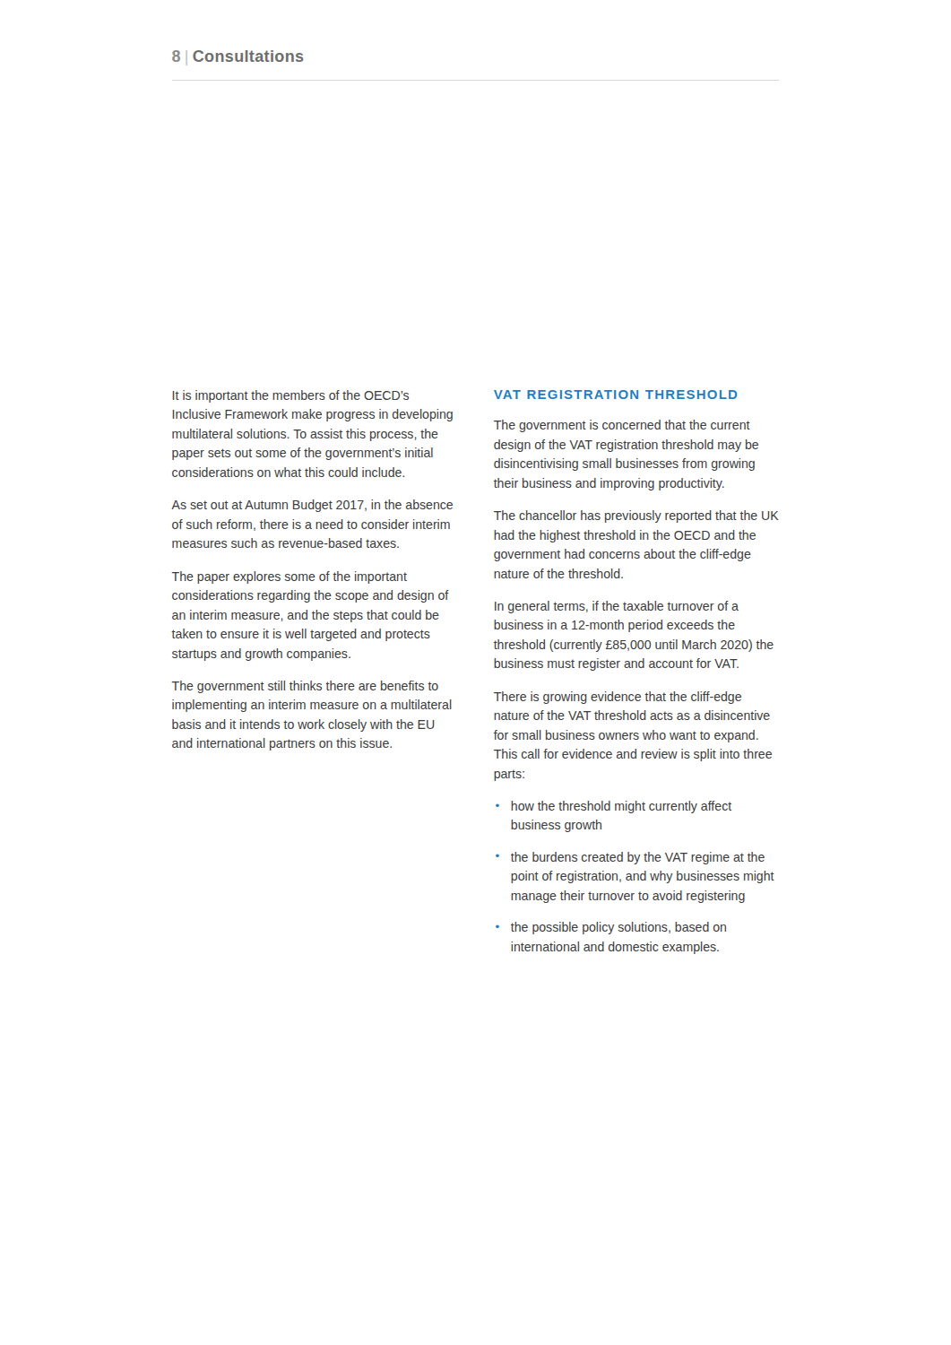8|Consultations
It is important the members of the OECD’s Inclusive Framework make progress in developing multilateral solutions. To assist this process, the paper sets out some of the government’s initial considerations on what this could include.
As set out at Autumn Budget 2017, in the absence of such reform, there is a need to consider interim measures such as revenue-based taxes.
The paper explores some of the important considerations regarding the scope and design of an interim measure, and the steps that could be taken to ensure it is well targeted and protects startups and growth companies.
The government still thinks there are benefits to implementing an interim measure on a multilateral basis and it intends to work closely with the EU and international partners on this issue.
VAT registration threshold
The government is concerned that the current design of the VAT registration threshold may be disincentivising small businesses from growing their business and improving productivity.
The chancellor has previously reported that the UK had the highest threshold in the OECD and the government had concerns about the cliff-edge nature of the threshold.
In general terms, if the taxable turnover of a business in a 12-month period exceeds the threshold (currently £85,000 until March 2020) the business must register and account for VAT.
There is growing evidence that the cliff-edge nature of the VAT threshold acts as a disincentive for small business owners who want to expand. This call for evidence and review is split into three parts:
how the threshold might currently affect business growth
the burdens created by the VAT regime at the point of registration, and why businesses might manage their turnover to avoid registering
the possible policy solutions, based on international and domestic examples.